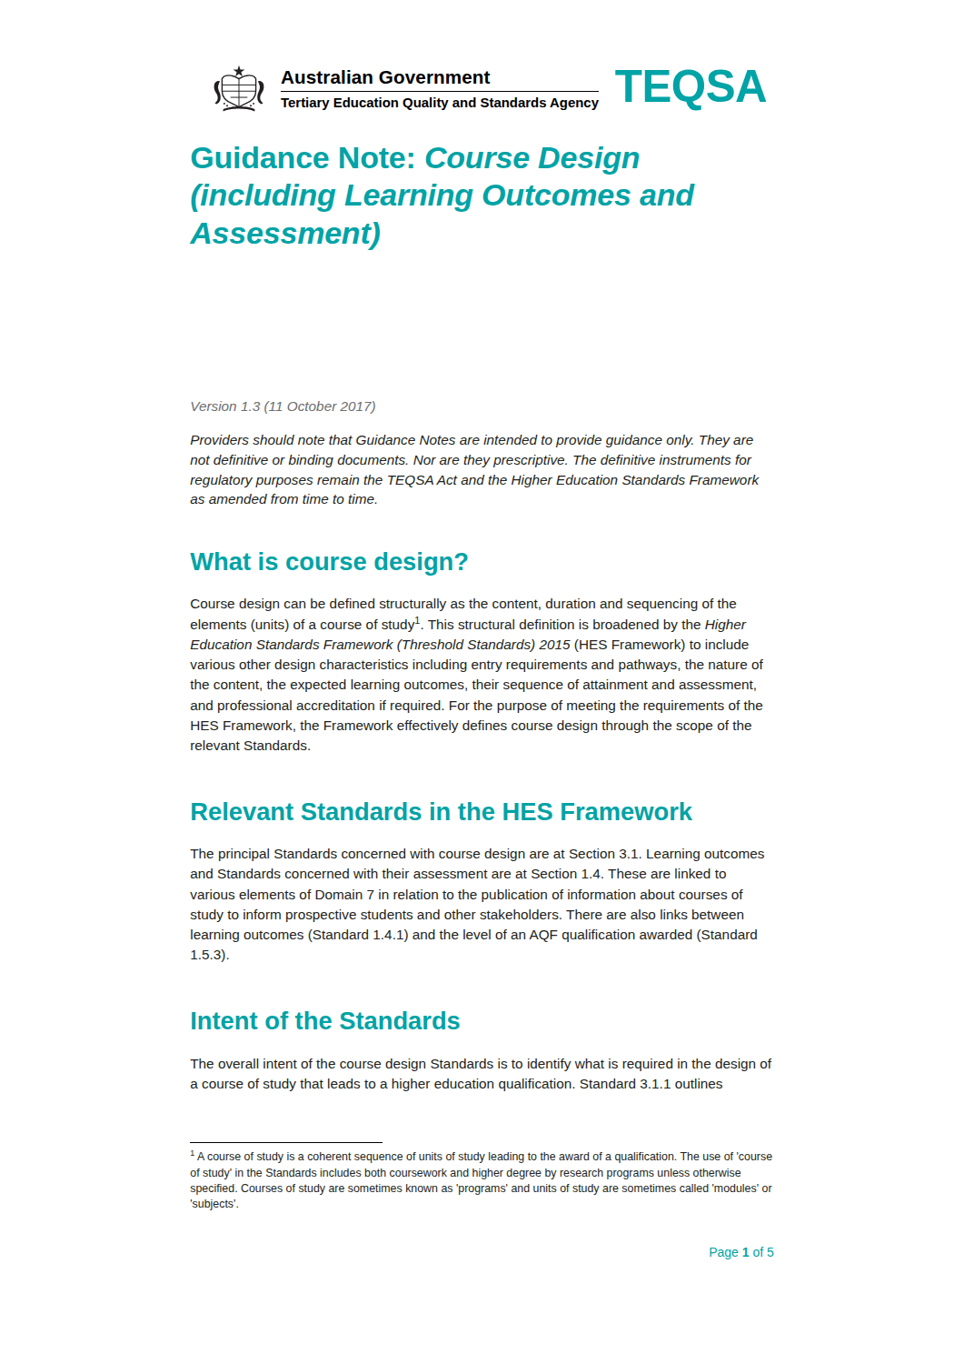Australian Government
Tertiary Education Quality and Standards Agency
TEQSA
Guidance Note: Course Design (including Learning Outcomes and Assessment)
Version 1.3 (11 October 2017)
Providers should note that Guidance Notes are intended to provide guidance only. They are not definitive or binding documents. Nor are they prescriptive. The definitive instruments for regulatory purposes remain the TEQSA Act and the Higher Education Standards Framework as amended from time to time.
What is course design?
Course design can be defined structurally as the content, duration and sequencing of the elements (units) of a course of study1. This structural definition is broadened by the Higher Education Standards Framework (Threshold Standards) 2015 (HES Framework) to include various other design characteristics including entry requirements and pathways, the nature of the content, the expected learning outcomes, their sequence of attainment and assessment, and professional accreditation if required. For the purpose of meeting the requirements of the HES Framework, the Framework effectively defines course design through the scope of the relevant Standards.
Relevant Standards in the HES Framework
The principal Standards concerned with course design are at Section 3.1. Learning outcomes and Standards concerned with their assessment are at Section 1.4. These are linked to various elements of Domain 7 in relation to the publication of information about courses of study to inform prospective students and other stakeholders. There are also links between learning outcomes (Standard 1.4.1) and the level of an AQF qualification awarded (Standard 1.5.3).
Intent of the Standards
The overall intent of the course design Standards is to identify what is required in the design of a course of study that leads to a higher education qualification. Standard 3.1.1 outlines
1 A course of study is a coherent sequence of units of study leading to the award of a qualification. The use of 'course of study' in the Standards includes both coursework and higher degree by research programs unless otherwise specified. Courses of study are sometimes known as 'programs' and units of study are sometimes called 'modules' or 'subjects'.
Page 1 of 5